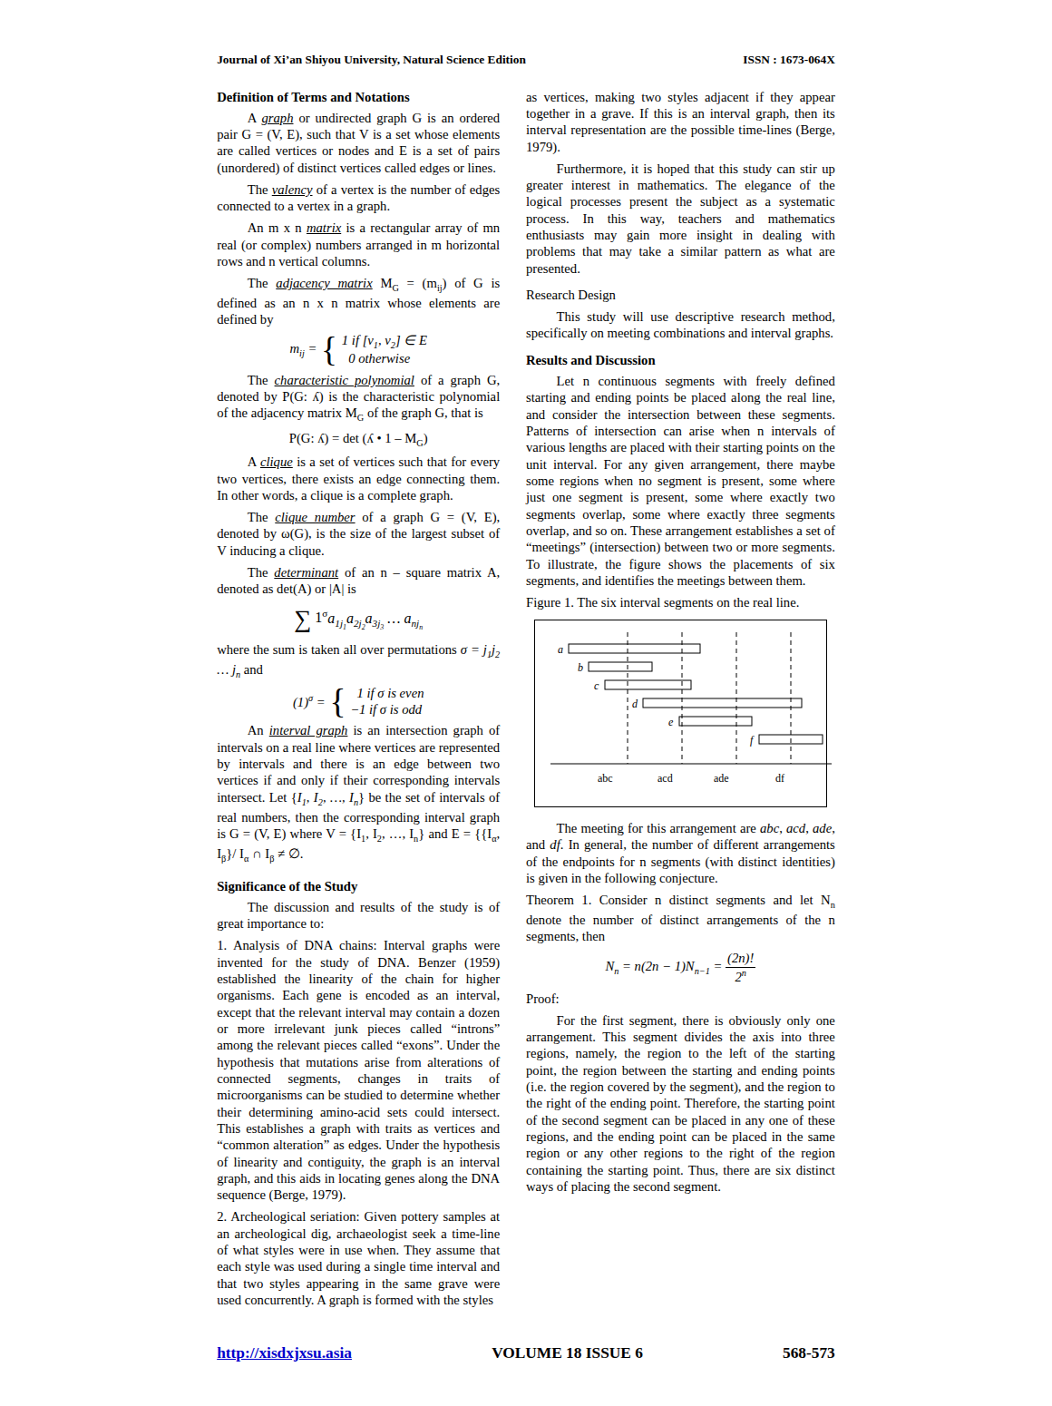Journal of Xi’an Shiyou University, Natural Science Edition
ISSN : 1673-064X
Definition of Terms and Notations
A graph or undirected graph G is an ordered pair G = (V, E), such that V is a set whose elements are called vertices or nodes and E is a set of pairs (unordered) of distinct vertices called edges or lines.
The valency of a vertex is the number of edges connected to a vertex in a graph.
An m x n matrix is a rectangular array of mn real (or complex) numbers arranged in m horizontal rows and n vertical columns.
The adjacency matrix MG = (mij) of G is defined as an n x n matrix whose elements are defined by
mij = { 1 if [v1, v2] ∈ E
0 otherwise
The characteristic polynomial of a graph G, denoted by P(G: ʎ) is the characteristic polynomial of the adjacency matrix MG of the graph G, that is
P(G: ʎ) = det (ʎ • 1 – MG)
A clique is a set of vertices such that for every two vertices, there exists an edge connecting them. In other words, a clique is a complete graph.
The clique number of a graph G = (V, E), denoted by ω(G), is the size of the largest subset of V inducing a clique.
The determinant of an n – square matrix A, denoted as det(A) or |A| is
∑ 1σa1j1a2j2a3j3 … anjn
where the sum is taken all over permutations σ = j1j2 … jn and
(1)σ = { 1 if σ is even
−1 if σ is odd
An interval graph is an intersection graph of intervals on a real line where vertices are represented by intervals and there is an edge between two vertices if and only if their corresponding intervals intersect. Let {I1, I2, …, In} be the set of intervals of real numbers, then the corresponding interval graph is G = (V, E) where V = {I1, I2, …, In} and E = {{Iα, Iβ}/ Iα ∩ Iβ ≠ ∅.
Significance of the Study
The discussion and results of the study is of great importance to:
1. Analysis of DNA chains: Interval graphs were invented for the study of DNA. Benzer (1959) established the linearity of the chain for higher organisms. Each gene is encoded as an interval, except that the relevant interval may contain a dozen or more irrelevant junk pieces called “introns” among the relevant pieces called “exons”. Under the hypothesis that mutations arise from alterations of connected segments, changes in traits of microorganisms can be studied to determine whether their determining amino-acid sets could intersect. This establishes a graph with traits as vertices and “common alteration” as edges. Under the hypothesis of linearity and contiguity, the graph is an interval graph, and this aids in locating genes along the DNA sequence (Berge, 1979).
2. Archeological seriation: Given pottery samples at an archeological dig, archaeologist seek a time-line of what styles were in use when. They assume that each style was used during a single time interval and that two styles appearing in the same grave were used concurrently. A graph is formed with the styles
as vertices, making two styles adjacent if they appear together in a grave. If this is an interval graph, then its interval representation are the possible time-lines (Berge, 1979).
Furthermore, it is hoped that this study can stir up greater interest in mathematics. The elegance of the logical processes present the subject as a systematic process. In this way, teachers and mathematics enthusiasts may gain more insight in dealing with problems that may take a similar pattern as what are presented.
Research Design
This study will use descriptive research method, specifically on meeting combinations and interval graphs.
Results and Discussion
Let n continuous segments with freely defined starting and ending points be placed along the real line, and consider the intersection between these segments. Patterns of intersection can arise when n intervals of various lengths are placed with their starting points on the unit interval. For any given arrangement, there maybe some regions when no segment is present, some where just one segment is present, some where exactly two segments overlap, some where exactly three segments overlap, and so on. These arrangement establishes a set of “meetings” (intersection) between two or more segments. To illustrate, the figure shows the placements of six segments, and identifies the meetings between them.
Figure 1. The six interval segments on the real line.
a b c d e f abc acd ade df
The meeting for this arrangement are abc, acd, ade, and df. In general, the number of different arrangements of the endpoints for n segments (with distinct identities) is given in the following conjecture.
Theorem 1. Consider n distinct segments and let Nn denote the number of distinct arrangements of the n segments, then
Nn = n(2n − 1)Nn−1 = (2n)! 2n
Proof:
For the first segment, there is obviously only one arrangement. This segment divides the axis into three regions, namely, the region to the left of the starting point, the region between the starting and ending points (i.e. the region covered by the segment), and the region to the right of the ending point. Therefore, the starting point of the second segment can be placed in any one of these regions, and the ending point can be placed in the same region or any other regions to the right of the region containing the starting point. Thus, there are six distinct ways of placing the second segment.
http://xisdxjxsu.asia VOLUME 18 ISSUE 6 568-573